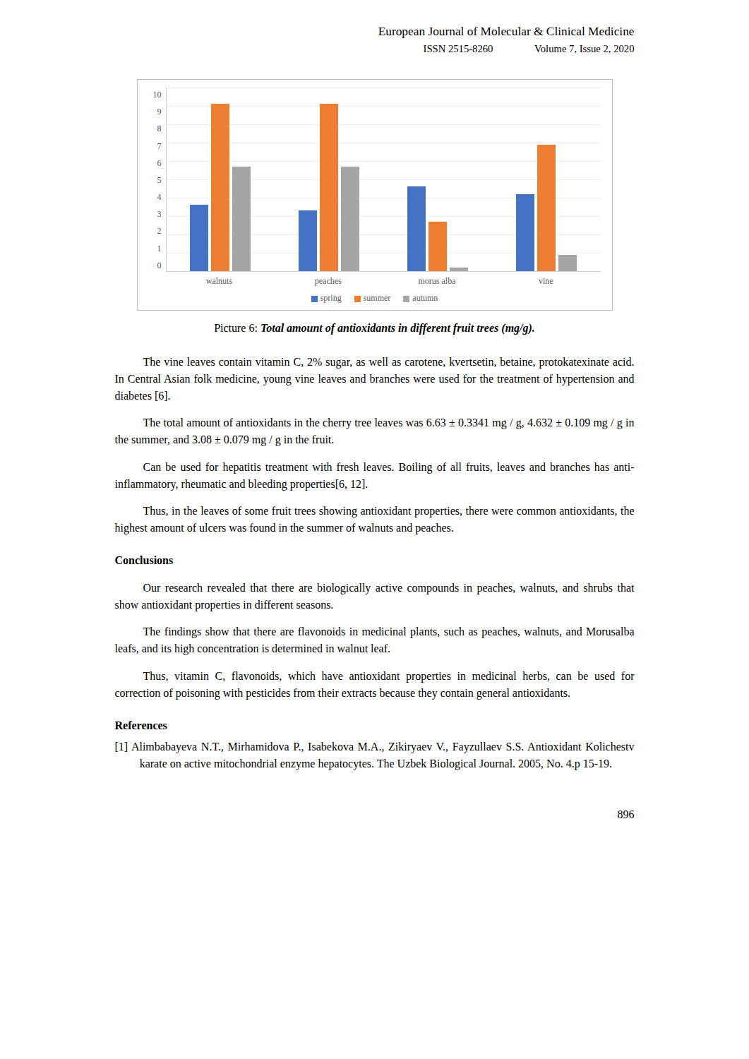European Journal of Molecular & Clinical Medicine
ISSN 2515-8260 Volume 7, Issue 2, 2020
109876543210
walnuts peaches morus alba vine
spring summer autumn
Picture 6: Total amount of antioxidants in different fruit trees (mg/g).
The vine leaves contain vitamin C, 2% sugar, as well as carotene, kvertsetin, betaine, protokatexinate acid. In Central Asian folk medicine, young vine leaves and branches were used for the treatment of hypertension and diabetes [6].
The total amount of antioxidants in the cherry tree leaves was 6.63 ± 0.3341 mg / g, 4.632 ± 0.109 mg / g in the summer, and 3.08 ± 0.079 mg / g in the fruit.
Can be used for hepatitis treatment with fresh leaves. Boiling of all fruits, leaves and branches has anti-inflammatory, rheumatic and bleeding properties[6, 12].
Thus, in the leaves of some fruit trees showing antioxidant properties, there were common antioxidants, the highest amount of ulcers was found in the summer of walnuts and peaches.
Conclusions
Our research revealed that there are biologically active compounds in peaches, walnuts, and shrubs that show antioxidant properties in different seasons.
The findings show that there are flavonoids in medicinal plants, such as peaches, walnuts, and Morusalba leafs, and its high concentration is determined in walnut leaf.
Thus, vitamin C, flavonoids, which have antioxidant properties in medicinal herbs, can be used for correction of poisoning with pesticides from their extracts because they contain general antioxidants.
References
[1] Alimbabayeva N.T., Mirhamidova P., Isabekova M.A., Zikiryaev V., Fayzullaev S.S. Antioxidant Kolichestv karate on active mitochondrial enzyme hepatocytes. The Uzbek Biological Journal. 2005, No. 4.p 15-19.
896